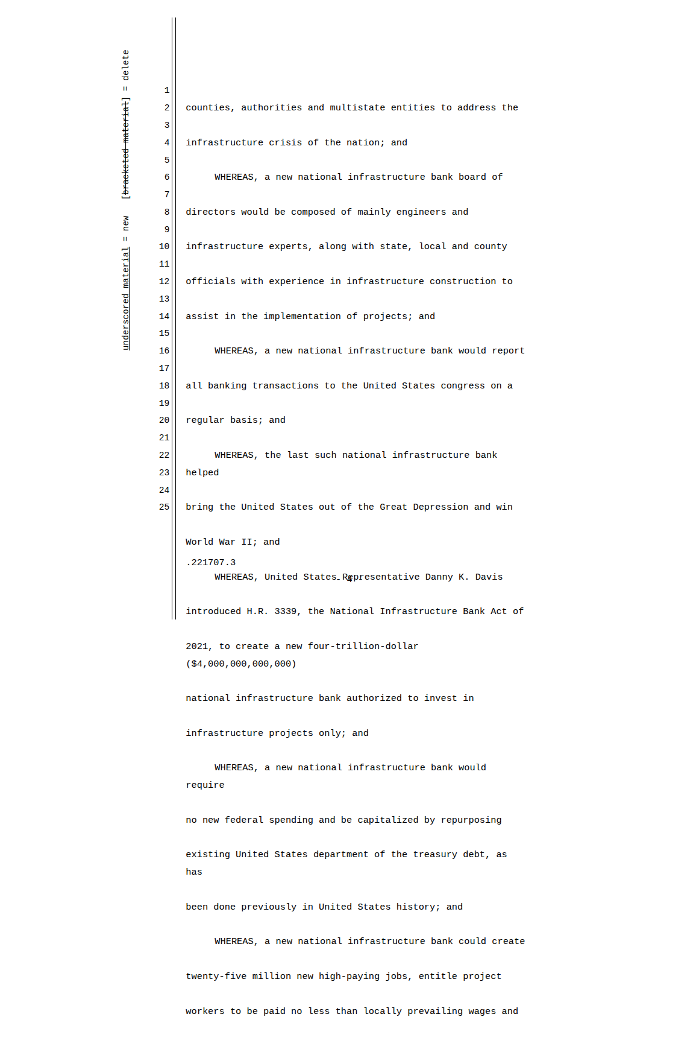underscored material = new [bracketed material] = delete
1
2
3
4
5
6
7
8
9
10
11
12
13
14
15
16
17
18
19
20
21
22
23
24
25
counties, authorities and multistate entities to address the
infrastructure crisis of the nation; and
WHEREAS, a new national infrastructure bank board of
directors would be composed of mainly engineers and
infrastructure experts, along with state, local and county
officials with experience in infrastructure construction to
assist in the implementation of projects; and
WHEREAS, a new national infrastructure bank would report
all banking transactions to the United States congress on a
regular basis; and
WHEREAS, the last such national infrastructure bank helped
bring the United States out of the Great Depression and win
World War II; and
WHEREAS, United States Representative Danny K. Davis
introduced H.R. 3339, the National Infrastructure Bank Act of
2021, to create a new four-trillion-dollar ($4,000,000,000,000)
national infrastructure bank authorized to invest in
infrastructure projects only; and
WHEREAS, a new national infrastructure bank would require
no new federal spending and be capitalized by repurposing
existing United States department of the treasury debt, as has
been done previously in United States history; and
WHEREAS, a new national infrastructure bank could create
twenty-five million new high-paying jobs, entitle project
workers to be paid no less than locally prevailing wages and
.221707.3
- 4 -